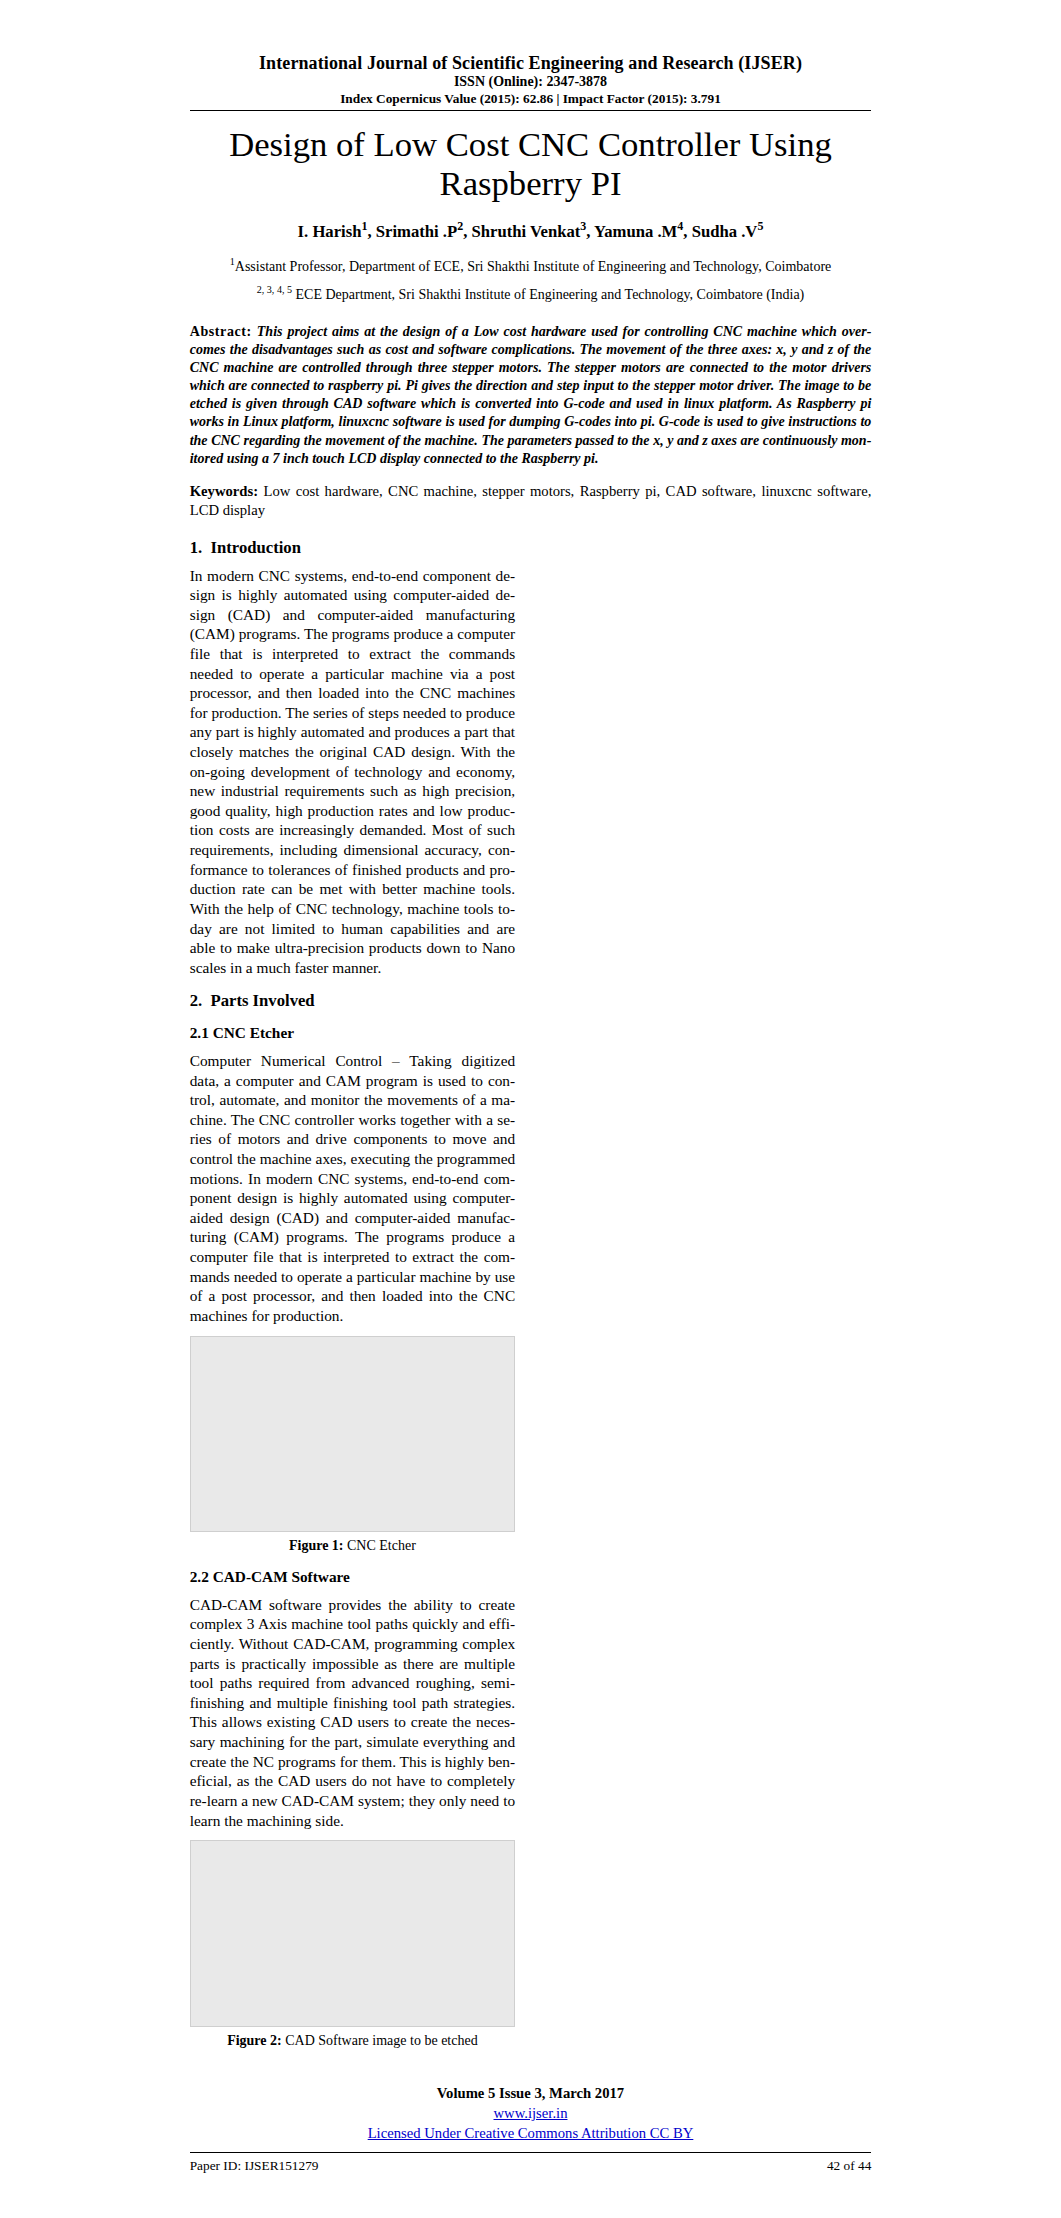International Journal of Scientific Engineering and Research (IJSER)
ISSN (Online): 2347-3878
Index Copernicus Value (2015): 62.86 | Impact Factor (2015): 3.791
Design of Low Cost CNC Controller Using
Raspberry PI
I. Harish1, Srimathi .P2, Shruthi Venkat3, Yamuna .M4, Sudha .V5
1Assistant Professor, Department of ECE, Sri Shakthi Institute of Engineering and Technology, Coimbatore
2, 3, 4, 5 ECE Department, Sri Shakthi Institute of Engineering and Technology, Coimbatore (India)
Abstract: This project aims at the design of a Low cost hardware used for controlling CNC machine which overcomes the disadvantages such as cost and software complications. The movement of the three axes: x, y and z of the CNC machine are controlled through three stepper motors. The stepper motors are connected to the motor drivers which are connected to raspberry pi. Pi gives the direction and step input to the stepper motor driver. The image to be etched is given through CAD software which is converted into G-code and used in linux platform. As Raspberry pi works in Linux platform, linuxcnc software is used for dumping G-codes into pi. G-code is used to give instructions to the CNC regarding the movement of the machine. The parameters passed to the x, y and z axes are continuously monitored using a 7 inch touch LCD display connected to the Raspberry pi.
Keywords: Low cost hardware, CNC machine, stepper motors, Raspberry pi, CAD software, linuxcnc software, LCD display
1. Introduction
In modern CNC systems, end-to-end component design is highly automated using computer-aided design (CAD) and computer-aided manufacturing (CAM) programs. The programs produce a computer file that is interpreted to extract the commands needed to operate a particular machine via a post processor, and then loaded into the CNC machines for production. The series of steps needed to produce any part is highly automated and produces a part that closely matches the original CAD design. With the on-going development of technology and economy, new industrial requirements such as high precision, good quality, high production rates and low production costs are increasingly demanded. Most of such requirements, including dimensional accuracy, conformance to tolerances of finished products and production rate can be met with better machine tools. With the help of CNC technology, machine tools today are not limited to human capabilities and are able to make ultra-precision products down to Nano scales in a much faster manner.
2. Parts Involved
2.1 CNC Etcher
Computer Numerical Control – Taking digitized data, a computer and CAM program is used to control, automate, and monitor the movements of a machine. The CNC controller works together with a series of motors and drive components to move and control the machine axes, executing the programmed motions. In modern CNC systems, end-to-end component design is highly automated using computer-aided design (CAD) and computer-aided manufacturing (CAM) programs. The programs produce a computer file that is interpreted to extract the commands needed to operate a particular machine by use of a post processor, and then loaded into the CNC machines for production.
Figure 1: CNC Etcher
2.2 CAD-CAM Software
CAD-CAM software provides the ability to create complex 3 Axis machine tool paths quickly and efficiently. Without CAD-CAM, programming complex parts is practically impossible as there are multiple tool paths required from advanced roughing, semi-finishing and multiple finishing tool path strategies. This allows existing CAD users to create the necessary machining for the part, simulate everything and create the NC programs for them. This is highly beneficial, as the CAD users do not have to completely re-learn a new CAD-CAM system; they only need to learn the machining side.
Figure 2: CAD Software image to be etched
Volume 5 Issue 3, March 2017
www.ijser.in
Licensed Under Creative Commons Attribution CC BY
Paper ID: IJSER151279 42 of 44